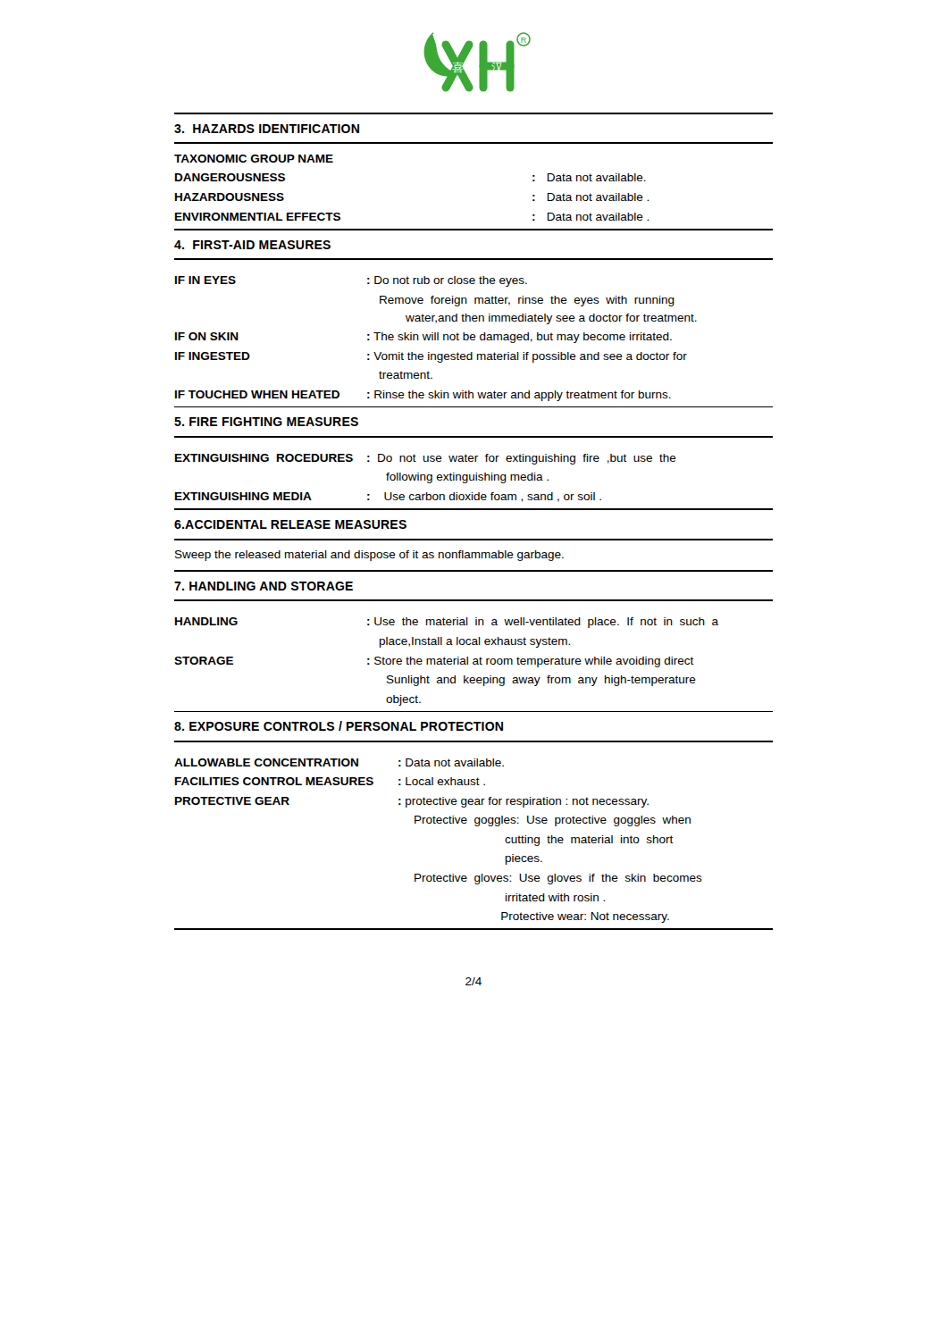R 喜 汉
3. HAZARDS IDENTIFICATION
| TAXONOMIC GROUP NAME |
| DANGEROUSNESS | : | Data not available. |
| HAZARDOUSNESS | : | Data not available . |
| ENVIRONMENTIAL EFFECTS | : | Data not available . |
4. FIRST-AID MEASURES
| IF IN EYES | : Do not rub or close the eyes. |
| | Remove foreign matter, rinse the eyes with running water,and then immediately see a doctor for treatment. |
| IF ON SKIN | : The skin will not be damaged, but may become irritated. |
| IF INGESTED | : Vomit the ingested material if possible and see a doctor for |
| | treatment. |
| IF TOUCHED WHEN HEATED | : Rinse the skin with water and apply treatment for burns. |
5. FIRE FIGHTING MEASURES
| EXTINGUISHING ROCEDURES | : Do not use water for extinguishing fire ,but use the |
| | following extinguishing media . |
| EXTINGUISHING MEDIA | : Use carbon dioxide foam , sand , or soil . |
6.ACCIDENTAL RELEASE MEASURES
Sweep the released material and dispose of it as nonflammable garbage.
7. HANDLING AND STORAGE
| HANDLING | : Use the material in a well-ventilated place. If not in such a |
| | place,Install a local exhaust system. |
| STORAGE | : Store the material at room temperature while avoiding direct |
| | Sunlight and keeping away from any high-temperature |
| | object. |
8. EXPOSURE CONTROLS / PERSONAL PROTECTION
| ALLOWABLE CONCENTRATION | : Data not available. |
| FACILITIES CONTROL MEASURES | : Local exhaust . |
| PROTECTIVE GEAR | : protective gear for respiration : not necessary. |
| | Protective goggles: Use protective goggles when |
| | cutting the material into short |
| | pieces. |
| | Protective gloves: Use gloves if the skin becomes |
| | irritated with rosin . |
| | Protective wear: Not necessary. |
2/4